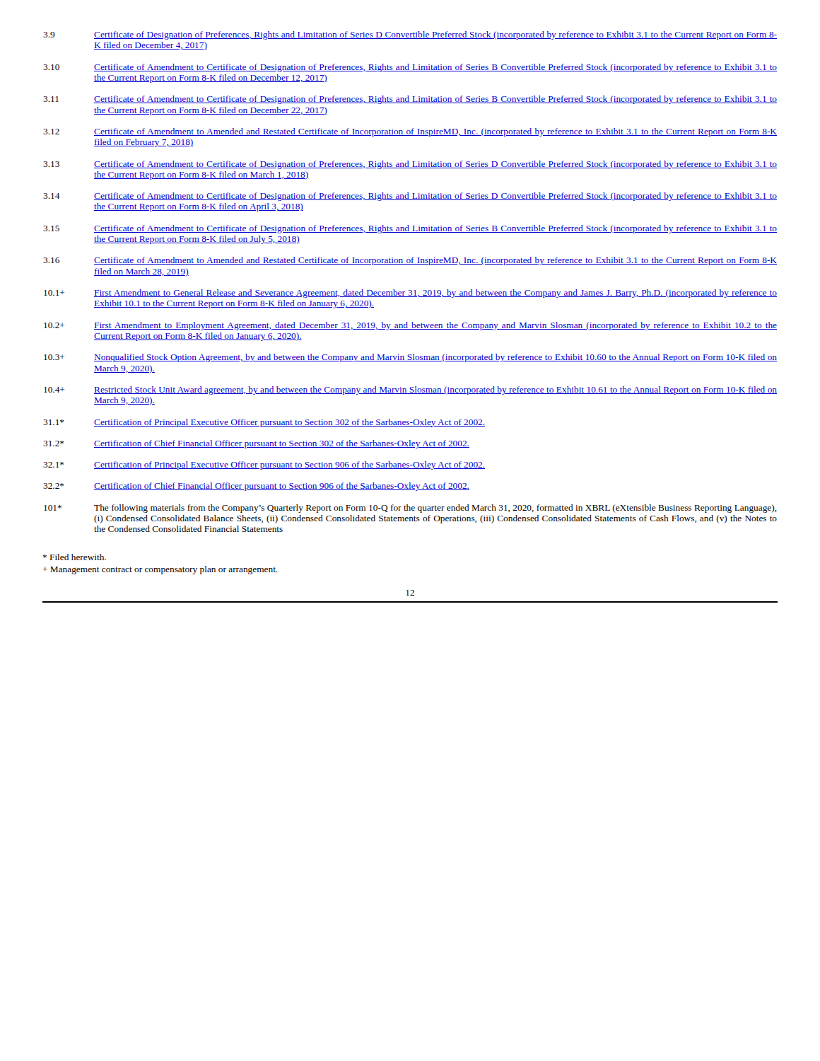| 3.9 | Certificate of Designation of Preferences, Rights and Limitation of Series D Convertible Preferred Stock (incorporated by reference to Exhibit 3.1 to the Current Report on Form 8-K filed on December 4, 2017) |
| 3.10 | Certificate of Amendment to Certificate of Designation of Preferences, Rights and Limitation of Series B Convertible Preferred Stock (incorporated by reference to Exhibit 3.1 to the Current Report on Form 8-K filed on December 12, 2017) |
| 3.11 | Certificate of Amendment to Certificate of Designation of Preferences, Rights and Limitation of Series B Convertible Preferred Stock (incorporated by reference to Exhibit 3.1 to the Current Report on Form 8-K filed on December 22, 2017) |
| 3.12 | Certificate of Amendment to Amended and Restated Certificate of Incorporation of InspireMD, Inc. (incorporated by reference to Exhibit 3.1 to the Current Report on Form 8-K filed on February 7, 2018) |
| 3.13 | Certificate of Amendment to Certificate of Designation of Preferences, Rights and Limitation of Series D Convertible Preferred Stock (incorporated by reference to Exhibit 3.1 to the Current Report on Form 8-K filed on March 1, 2018) |
| 3.14 | Certificate of Amendment to Certificate of Designation of Preferences, Rights and Limitation of Series D Convertible Preferred Stock (incorporated by reference to Exhibit 3.1 to the Current Report on Form 8-K filed on April 3, 2018) |
| 3.15 | Certificate of Amendment to Certificate of Designation of Preferences, Rights and Limitation of Series B Convertible Preferred Stock (incorporated by reference to Exhibit 3.1 to the Current Report on Form 8-K filed on July 5, 2018) |
| 3.16 | Certificate of Amendment to Amended and Restated Certificate of Incorporation of InspireMD, Inc. (incorporated by reference to Exhibit 3.1 to the Current Report on Form 8-K filed on March 28, 2019) |
| 10.1+ | First Amendment to General Release and Severance Agreement, dated December 31, 2019, by and between the Company and James J. Barry, Ph.D. (incorporated by reference to Exhibit 10.1 to the Current Report on Form 8-K filed on January 6, 2020). |
| 10.2+ | First Amendment to Employment Agreement, dated December 31, 2019, by and between the Company and Marvin Slosman (incorporated by reference to Exhibit 10.2 to the Current Report on Form 8-K filed on January 6, 2020). |
| 10.3+ | Nonqualified Stock Option Agreement, by and between the Company and Marvin Slosman (incorporated by reference to Exhibit 10.60 to the Annual Report on Form 10-K filed on March 9, 2020). |
| 10.4+ | Restricted Stock Unit Award agreement, by and between the Company and Marvin Slosman (incorporated by reference to Exhibit 10.61 to the Annual Report on Form 10-K filed on March 9, 2020). |
| 31.1* | Certification of Principal Executive Officer pursuant to Section 302 of the Sarbanes-Oxley Act of 2002. |
| 31.2* | Certification of Chief Financial Officer pursuant to Section 302 of the Sarbanes-Oxley Act of 2002. |
| 32.1* | Certification of Principal Executive Officer pursuant to Section 906 of the Sarbanes-Oxley Act of 2002. |
| 32.2* | Certification of Chief Financial Officer pursuant to Section 906 of the Sarbanes-Oxley Act of 2002. |
| 101* | The following materials from the Company’s Quarterly Report on Form 10-Q for the quarter ended March 31, 2020, formatted in XBRL (eXtensible Business Reporting Language), (i) Condensed Consolidated Balance Sheets, (ii) Condensed Consolidated Statements of Operations, (iii) Condensed Consolidated Statements of Cash Flows, and (v) the Notes to the Condensed Consolidated Financial Statements |
* Filed herewith.
+ Management contract or compensatory plan or arrangement.
12